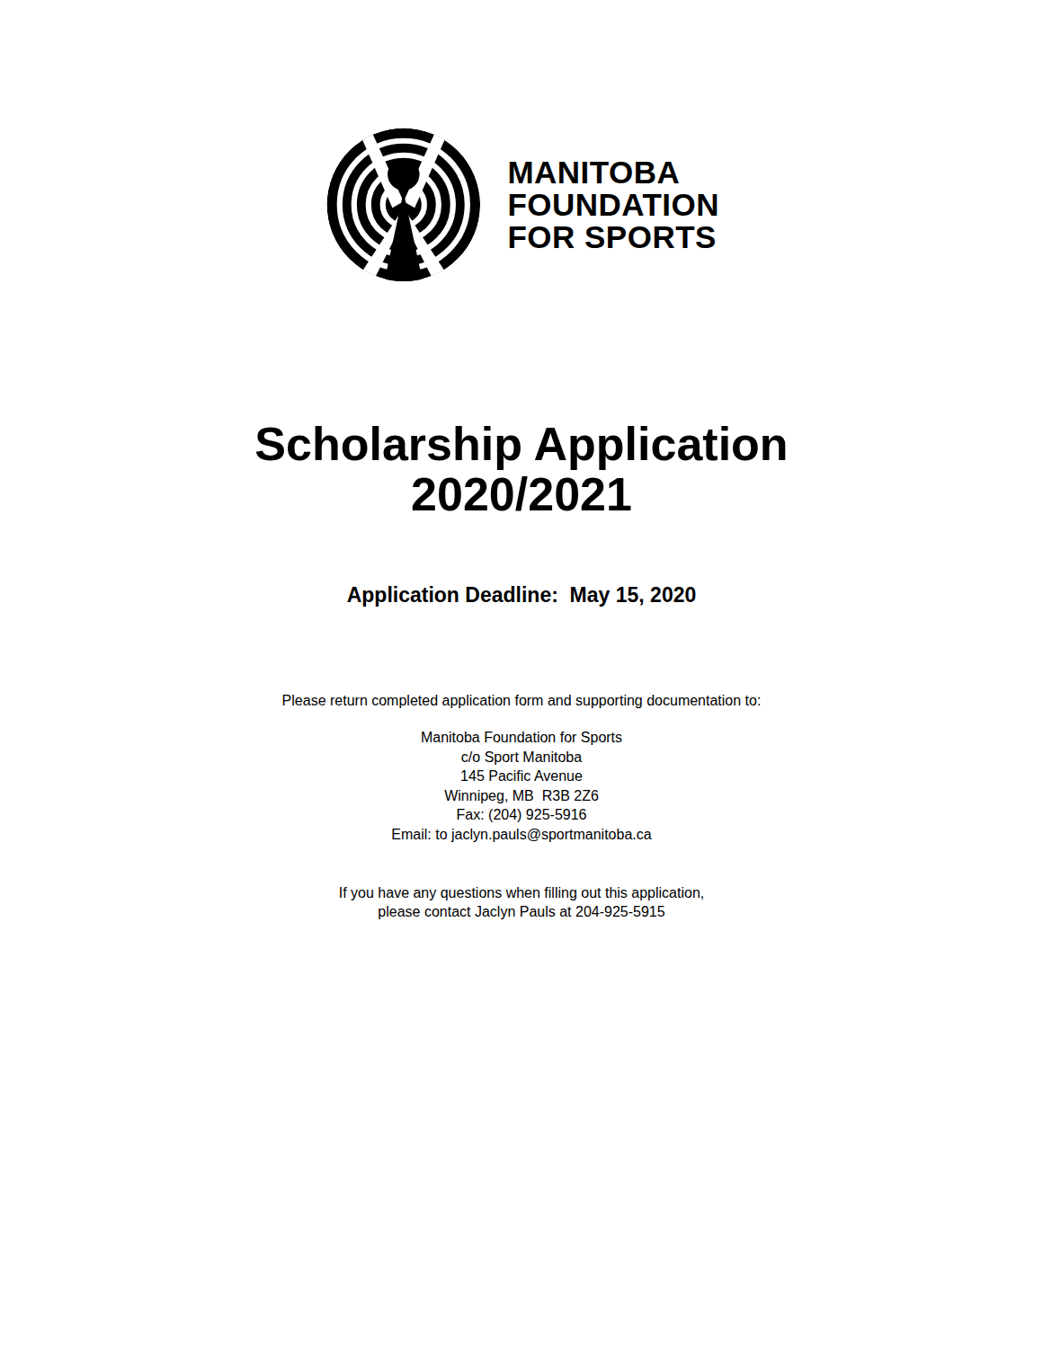Manitoba
Foundation
for Sports
Scholarship Application
2020/2021
Application Deadline: May 15, 2020
Please return completed application form and supporting documentation to:
Manitoba Foundation for Sports c/o Sport Manitoba 145 Pacific Avenue Winnipeg, MB R3B 2Z6 Fax: (204) 925-5916 Email: to jaclyn.pauls@sportmanitoba.ca
If you have any questions when filling out this application, please contact Jaclyn Pauls at 204-925-5915